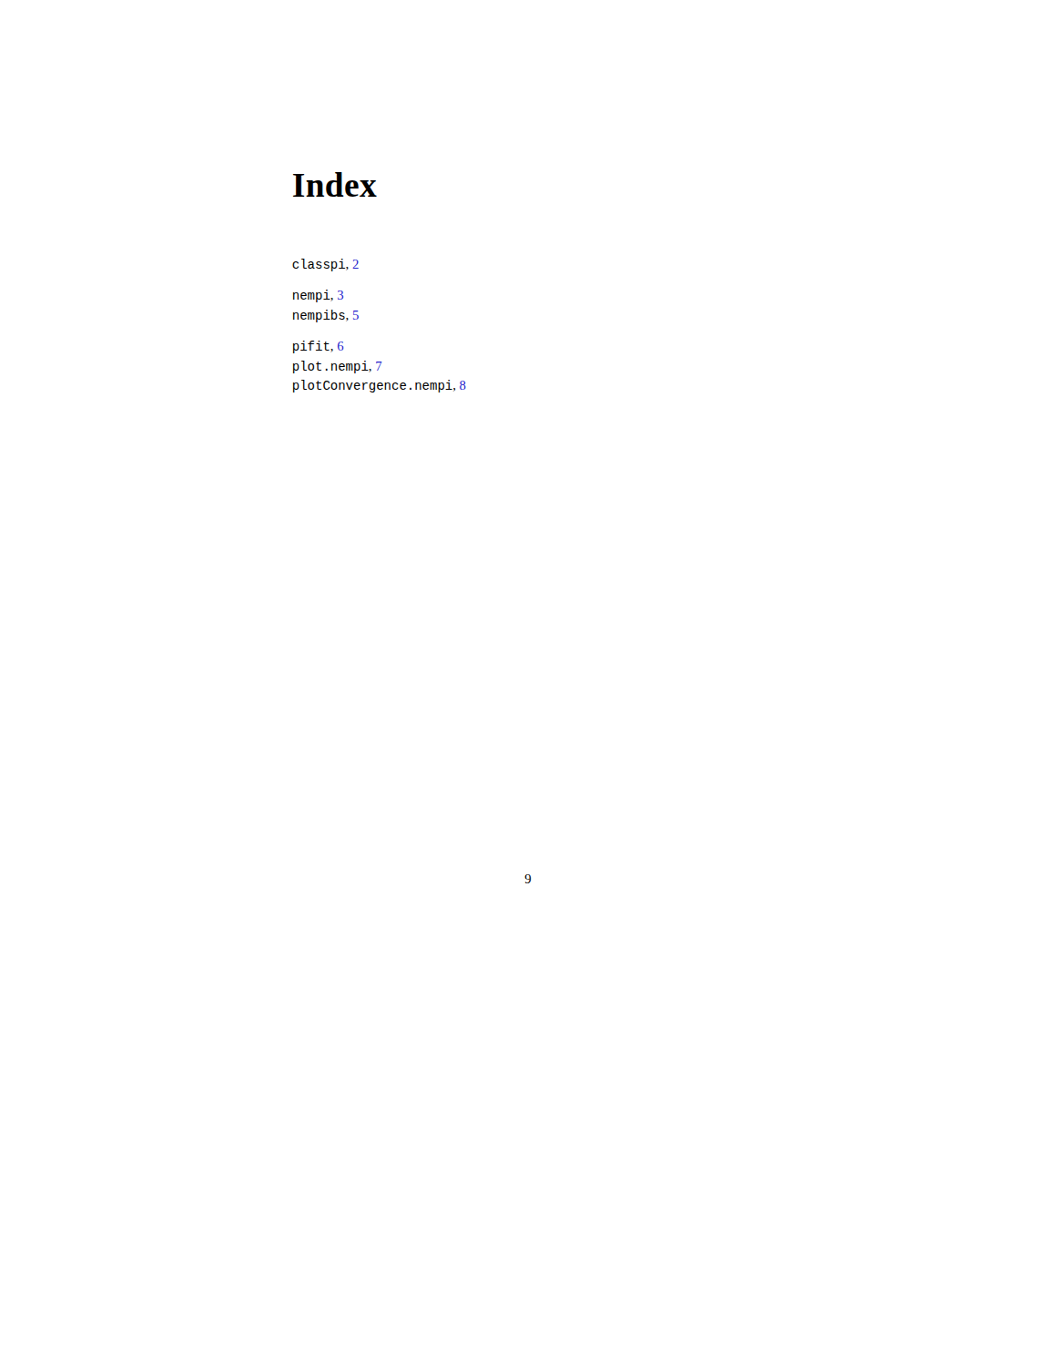Index
classpi, 2
nempi, 3
nempibs, 5
pifit, 6
plot.nempi, 7
plotConvergence.nempi, 8
9